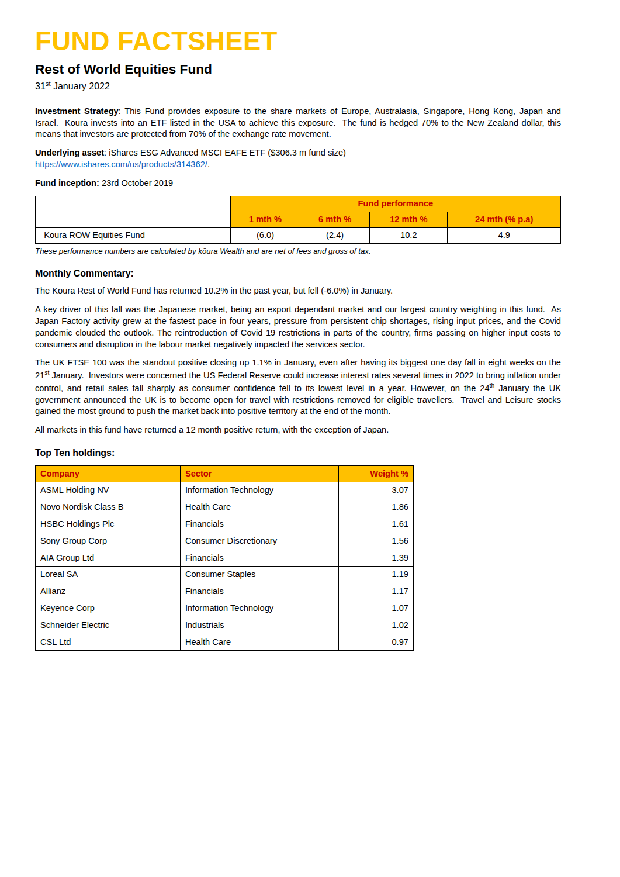FUND FACTSHEET
Rest of World Equities Fund
31st January 2022
Investment Strategy: This Fund provides exposure to the share markets of Europe, Australasia, Singapore, Hong Kong, Japan and Israel. Kōura invests into an ETF listed in the USA to achieve this exposure. The fund is hedged 70% to the New Zealand dollar, this means that investors are protected from 70% of the exchange rate movement.
Underlying asset: iShares ESG Advanced MSCI EAFE ETF ($306.3 m fund size)
https://www.ishares.com/us/products/314362/.
Fund inception: 23rd October 2019
| | Fund performance |
| --- | --- |
| | 1 mth % | 6 mth % | 12 mth % | 24 mth (% p.a) |
| Koura ROW Equities Fund | (6.0) | (2.4) | 10.2 | 4.9 |
These performance numbers are calculated by kōura Wealth and are net of fees and gross of tax.
Monthly Commentary:
The Koura Rest of World Fund has returned 10.2% in the past year, but fell (-6.0%) in January.
A key driver of this fall was the Japanese market, being an export dependant market and our largest country weighting in this fund. As Japan Factory activity grew at the fastest pace in four years, pressure from persistent chip shortages, rising input prices, and the Covid pandemic clouded the outlook. The reintroduction of Covid 19 restrictions in parts of the country, firms passing on higher input costs to consumers and disruption in the labour market negatively impacted the services sector.
The UK FTSE 100 was the standout positive closing up 1.1% in January, even after having its biggest one day fall in eight weeks on the 21st January. Investors were concerned the US Federal Reserve could increase interest rates several times in 2022 to bring inflation under control, and retail sales fall sharply as consumer confidence fell to its lowest level in a year. However, on the 24th January the UK government announced the UK is to become open for travel with restrictions removed for eligible travellers. Travel and Leisure stocks gained the most ground to push the market back into positive territory at the end of the month.
All markets in this fund have returned a 12 month positive return, with the exception of Japan.
Top Ten holdings:
| Company | Sector | Weight % |
| --- | --- | --- |
| ASML Holding NV | Information Technology | 3.07 |
| Novo Nordisk Class B | Health Care | 1.86 |
| HSBC Holdings Plc | Financials | 1.61 |
| Sony Group Corp | Consumer Discretionary | 1.56 |
| AIA Group Ltd | Financials | 1.39 |
| Loreal SA | Consumer Staples | 1.19 |
| Allianz | Financials | 1.17 |
| Keyence Corp | Information Technology | 1.07 |
| Schneider Electric | Industrials | 1.02 |
| CSL Ltd | Health Care | 0.97 |